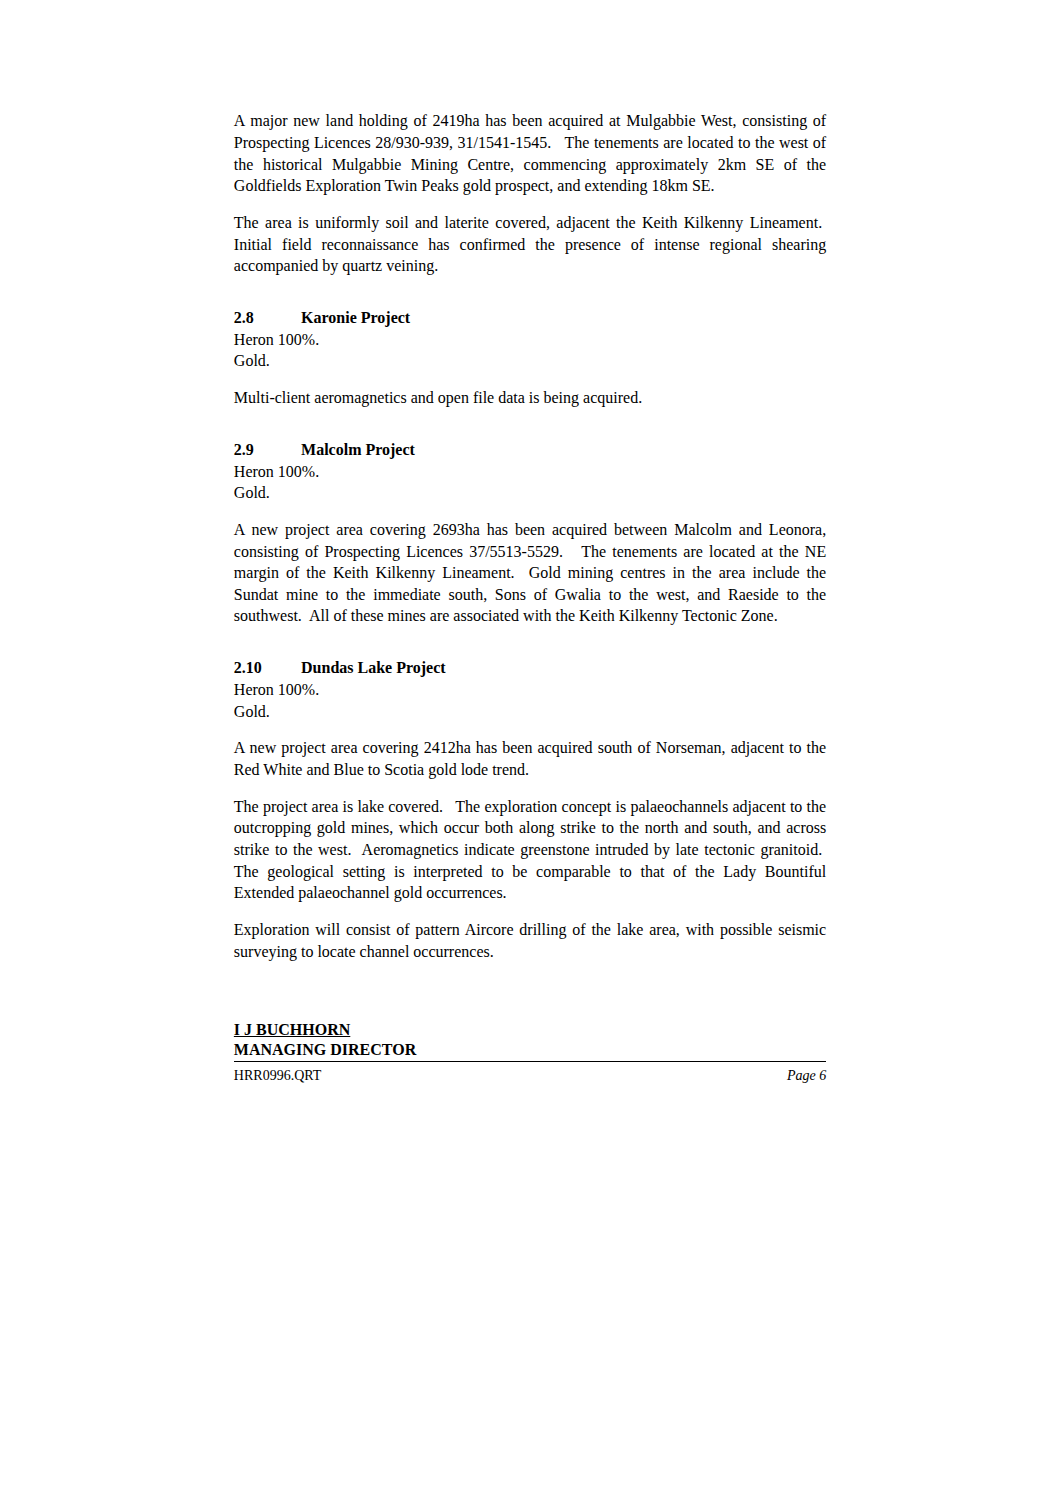A major new land holding of 2419ha has been acquired at Mulgabbie West, consisting of Prospecting Licences 28/930-939, 31/1541-1545. The tenements are located to the west of the historical Mulgabbie Mining Centre, commencing approximately 2km SE of the Goldfields Exploration Twin Peaks gold prospect, and extending 18km SE.
The area is uniformly soil and laterite covered, adjacent the Keith Kilkenny Lineament. Initial field reconnaissance has confirmed the presence of intense regional shearing accompanied by quartz veining.
2.8 Karonie Project
Heron 100%.
Gold.
Multi-client aeromagnetics and open file data is being acquired.
2.9 Malcolm Project
Heron 100%.
Gold.
A new project area covering 2693ha has been acquired between Malcolm and Leonora, consisting of Prospecting Licences 37/5513-5529. The tenements are located at the NE margin of the Keith Kilkenny Lineament. Gold mining centres in the area include the Sundat mine to the immediate south, Sons of Gwalia to the west, and Raeside to the southwest. All of these mines are associated with the Keith Kilkenny Tectonic Zone.
2.10 Dundas Lake Project
Heron 100%.
Gold.
A new project area covering 2412ha has been acquired south of Norseman, adjacent to the Red White and Blue to Scotia gold lode trend.
The project area is lake covered. The exploration concept is palaeochannels adjacent to the outcropping gold mines, which occur both along strike to the north and south, and across strike to the west. Aeromagnetics indicate greenstone intruded by late tectonic granitoid. The geological setting is interpreted to be comparable to that of the Lady Bountiful Extended palaeochannel gold occurrences.
Exploration will consist of pattern Aircore drilling of the lake area, with possible seismic surveying to locate channel occurrences.
I J BUCHHORN
MANAGING DIRECTOR
HRR0996.QRT Page 6